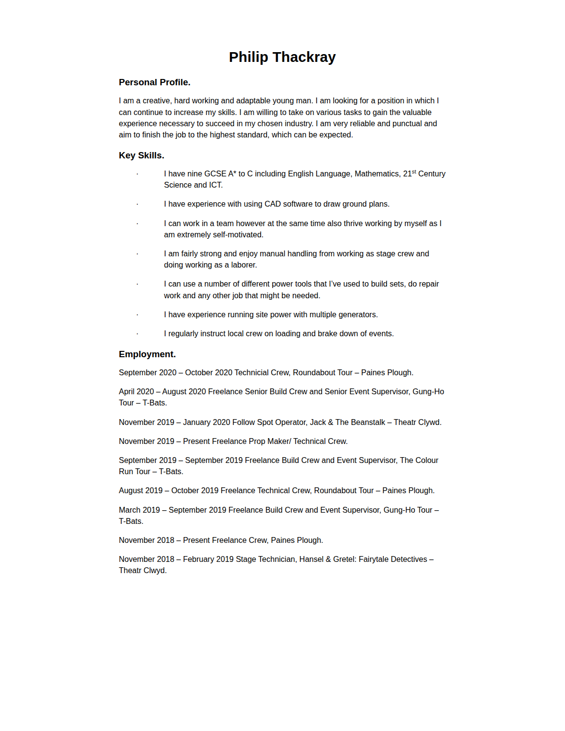Philip Thackray
Personal Profile.
I am a creative, hard working and adaptable young man. I am looking for a position in which I can continue to increase my skills. I am willing to take on various tasks to gain the valuable experience necessary to succeed in my chosen industry. I am very reliable and punctual and aim to finish the job to the highest standard, which can be expected.
Key Skills.
I have nine GCSE A* to C including English Language, Mathematics, 21st Century Science and ICT.
I have experience with using CAD software to draw ground plans.
I can work in a team however at the same time also thrive working by myself as I am extremely self-motivated.
I am fairly strong and enjoy manual handling from working as stage crew and doing working as a laborer.
I can use a number of different power tools that I’ve used to build sets, do repair work and any other job that might be needed.
I have experience running site power with multiple generators.
I regularly instruct local crew on loading and brake down of events.
Employment.
September 2020 – October 2020 Technicial Crew, Roundabout Tour – Paines Plough.
April 2020 – August 2020 Freelance Senior Build Crew and Senior Event Supervisor, Gung-Ho Tour – T-Bats.
November 2019 – January 2020 Follow Spot Operator, Jack & The Beanstalk – Theatr Clywd.
November 2019 – Present Freelance Prop Maker/ Technical Crew.
September 2019 – September 2019 Freelance Build Crew and Event Supervisor, The Colour Run Tour – T-Bats.
August 2019 – October 2019 Freelance Technical Crew, Roundabout Tour – Paines Plough.
March 2019 – September 2019 Freelance Build Crew and Event Supervisor, Gung-Ho Tour – T-Bats.
November 2018 – Present Freelance Crew, Paines Plough.
November 2018 – February 2019 Stage Technician, Hansel & Gretel: Fairytale Detectives – Theatr Clwyd.